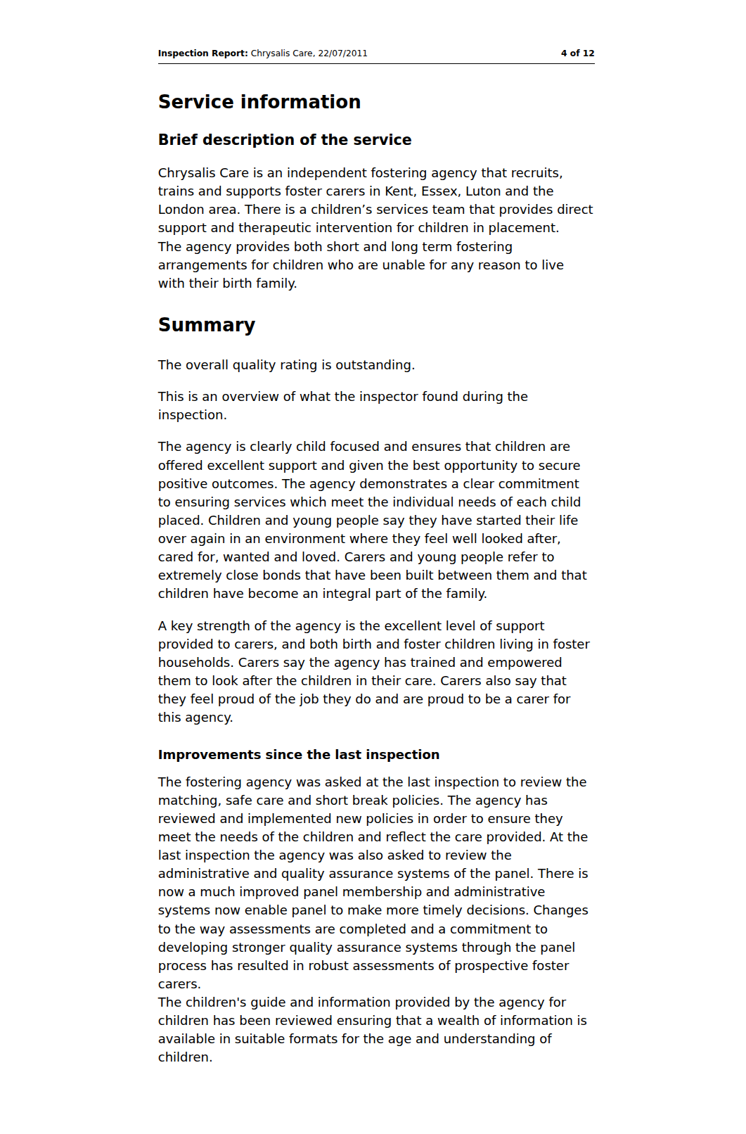Inspection Report: Chrysalis Care, 22/07/2011
4 of 12
Service information
Brief description of the service
Chrysalis Care is an independent fostering agency that recruits, trains and supports foster carers in Kent, Essex, Luton and the London area. There is a children’s services team that provides direct support and therapeutic intervention for children in placement.
The agency provides both short and long term fostering arrangements for children who are unable for any reason to live with their birth family.
Summary
The overall quality rating is outstanding.
This is an overview of what the inspector found during the inspection.
The agency is clearly child focused and ensures that children are offered excellent support and given the best opportunity to secure positive outcomes. The agency demonstrates a clear commitment to ensuring services which meet the individual needs of each child placed. Children and young people say they have started their life over again in an environment where they feel well looked after, cared for, wanted and loved. Carers and young people refer to extremely close bonds that have been built between them and that children have become an integral part of the family.
A key strength of the agency is the excellent level of support provided to carers, and both birth and foster children living in foster households. Carers say the agency has trained and empowered them to look after the children in their care. Carers also say that they feel proud of the job they do and are proud to be a carer for this agency.
Improvements since the last inspection
The fostering agency was asked at the last inspection to review the matching, safe care and short break policies. The agency has reviewed and implemented new policies in order to ensure they meet the needs of the children and reflect the care provided. At the last inspection the agency was also asked to review the administrative and quality assurance systems of the panel. There is now a much improved panel membership and administrative systems now enable panel to make more timely decisions. Changes to the way assessments are completed and a commitment to developing stronger quality assurance systems through the panel process has resulted in robust assessments of prospective foster carers.
The children's guide and information provided by the agency for children has been reviewed ensuring that a wealth of information is available in suitable formats for the age and understanding of children.